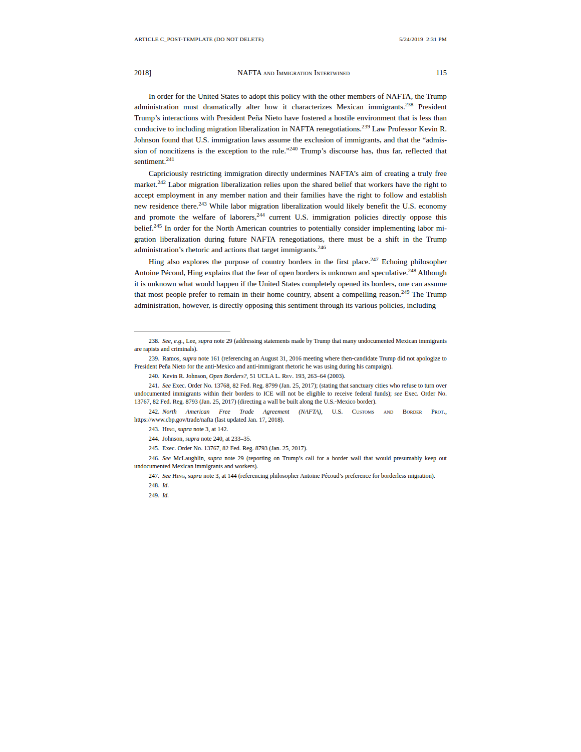Article C_Post-Template (Do Not Delete) 5/24/2019 2:31 PM
2018] NAFTA and Immigration Intertwined 115
In order for the United States to adopt this policy with the other members of NAFTA, the Trump administration must dramatically alter how it characterizes Mexican immigrants.238 President Trump’s interactions with President Peña Nieto have fostered a hostile environment that is less than conducive to including migration liberalization in NAFTA renegotiations.239 Law Professor Kevin R. Johnson found that U.S. immigration laws assume the exclusion of immigrants, and that the “admission of noncitizens is the exception to the rule.”240 Trump’s discourse has, thus far, reflected that sentiment.241
Capriciously restricting immigration directly undermines NAFTA’s aim of creating a truly free market.242 Labor migration liberalization relies upon the shared belief that workers have the right to accept employment in any member nation and their families have the right to follow and establish new residence there.243 While labor migration liberalization would likely benefit the U.S. economy and promote the welfare of laborers,244 current U.S. immigration policies directly oppose this belief.245 In order for the North American countries to potentially consider implementing labor migration liberalization during future NAFTA renegotiations, there must be a shift in the Trump administration’s rhetoric and actions that target immigrants.246
Hing also explores the purpose of country borders in the first place.247 Echoing philosopher Antoine Pécoud, Hing explains that the fear of open borders is unknown and speculative.248 Although it is unknown what would happen if the United States completely opened its borders, one can assume that most people prefer to remain in their home country, absent a compelling reason.249 The Trump administration, however, is directly opposing this sentiment through its various policies, including
238. See, e.g., Lee, supra note 29 (addressing statements made by Trump that many undocumented Mexican immigrants are rapists and criminals).
239. Ramos, supra note 161 (referencing an August 31, 2016 meeting where then-candidate Trump did not apologize to President Peña Nieto for the anti-Mexico and anti-immigrant rhetoric he was using during his campaign).
240. Kevin R. Johnson, Open Borders?, 51 UCLA L. Rev. 193, 263–64 (2003).
241. See Exec. Order No. 13768, 82 Fed. Reg. 8799 (Jan. 25, 2017); (stating that sanctuary cities who refuse to turn over undocumented immigrants within their borders to ICE will not be eligible to receive federal funds); see Exec. Order No. 13767, 82 Fed. Reg. 8793 (Jan. 25, 2017) (directing a wall be built along the U.S.-Mexico border).
242. North American Free Trade Agreement (NAFTA), U.S. Customs and Border Prot., https://www.cbp.gov/trade/nafta (last updated Jan. 17, 2018).
243. Hing, supra note 3, at 142.
244. Johnson, supra note 240, at 233–35.
245. Exec. Order No. 13767, 82 Fed. Reg. 8793 (Jan. 25, 2017).
246. See McLaughlin, supra note 29 (reporting on Trump’s call for a border wall that would presumably keep out undocumented Mexican immigrants and workers).
247. See Hing, supra note 3, at 144 (referencing philosopher Antoine Pécoud’s preference for borderless migration).
248. Id.
249. Id.